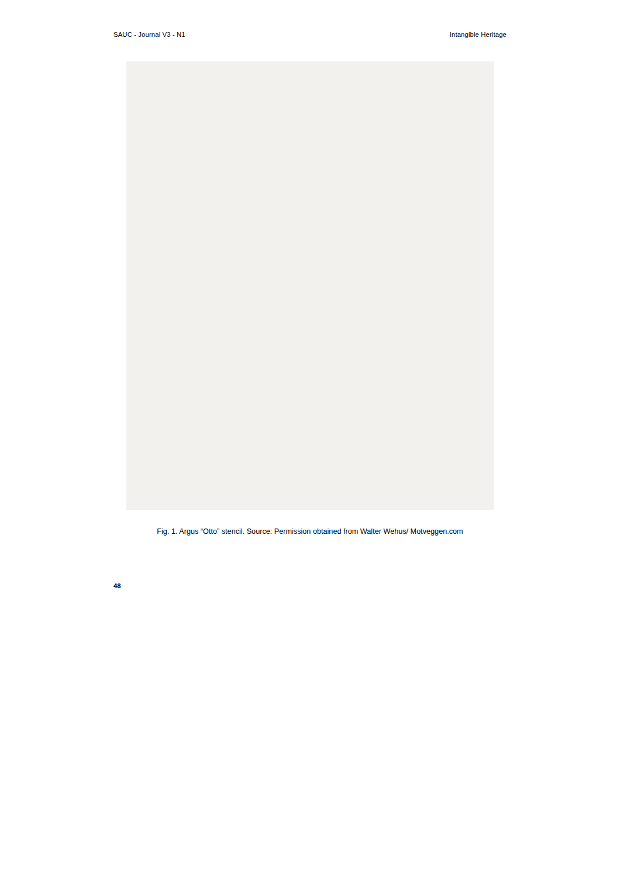SAUC - Journal V3 - N1 Intangible Heritage
Fig. 1. Argus “Otto” stencil. Source: Permission obtained from Walter Wehus/ Motveggen.com
48